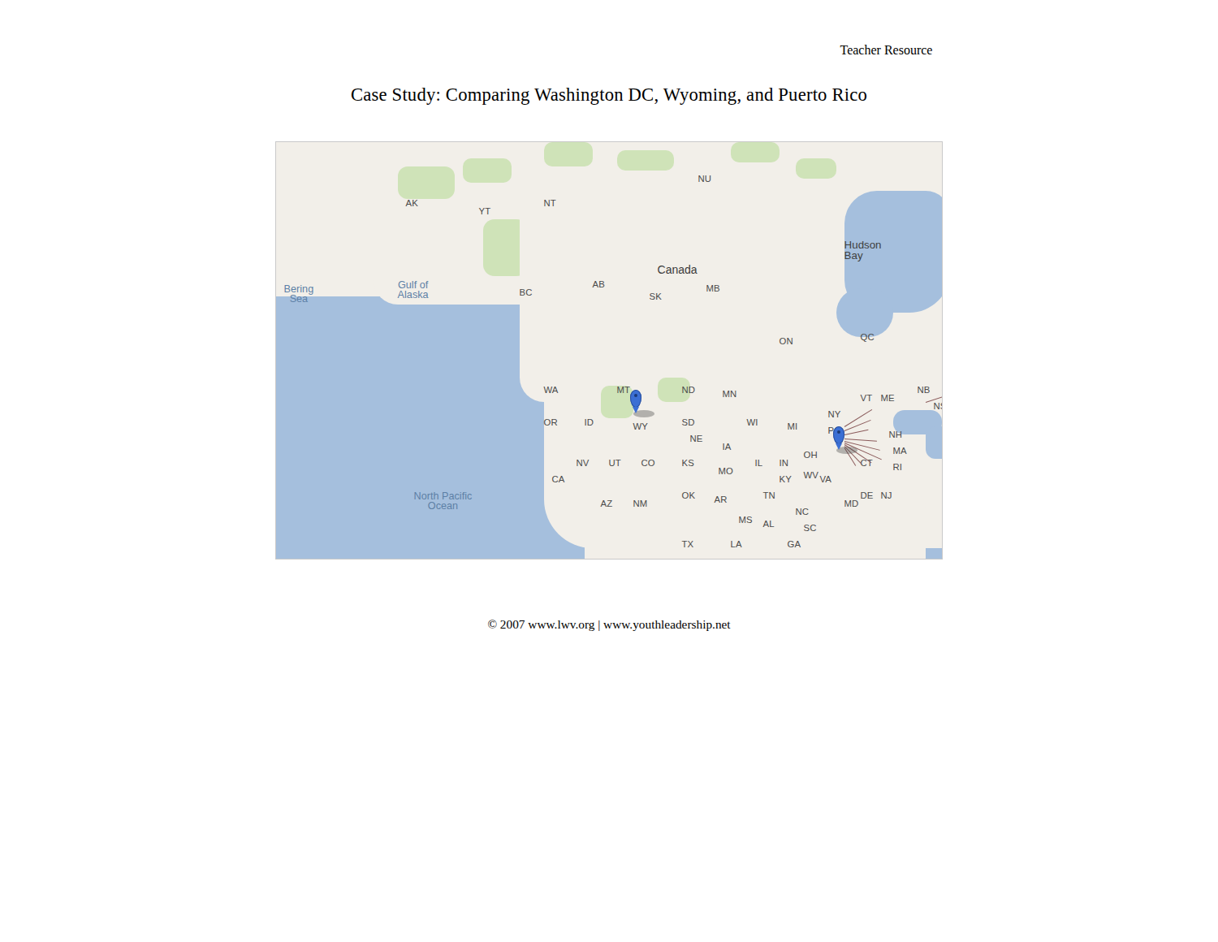Teacher Resource
Case Study: Comparing Washington DC, Wyoming, and Puerto Rico
Canada
Hudson
Bay
Bering
Sea
Gulf of
Alaska
North Pacific
Ocean
North Pacific
Ocean
North Atlantic
Ocean
Gulf of
Mexico
Mexico
Guatemala
Nicaragua
Cuba
Venezuela
Colombia
Guyana
Surinam
RR
AK
YT
NT
NU
BC
AB
SK
MB
ON
QC
NL
NB
NS
PE
WA
OR
ID
MT
ND
MN
SD
WI
MI
WY
NV
UT
CO
KS
NE
IA
IL
IN
OH
MO
KY
WV
CA
AZ
NM
OK
AR
TN
MS
AL
NC
SC
GA
LA
TX
FL
PA
NY
VA
MD
DE
NJ
CT
RI
MA
NH
VT
ME
HI
PR
© 2007 www.lwv.org | www.youthleadership.net